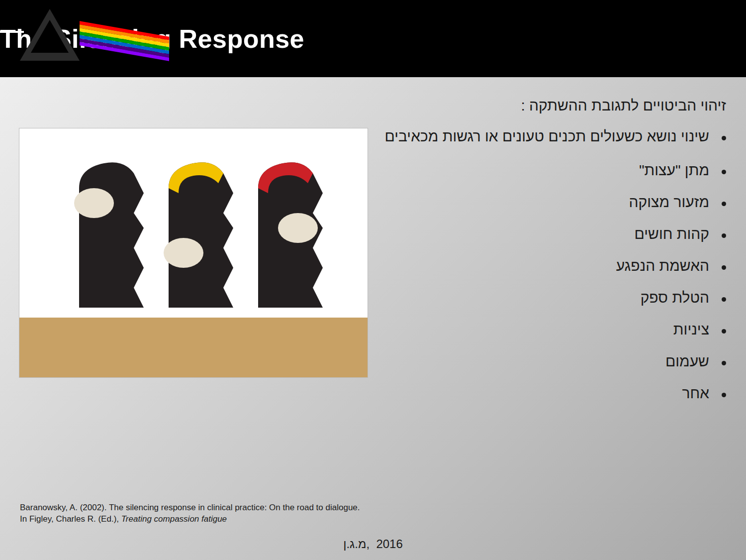The Silencing Response
זיהוי הביטויים לתגובת ההשתקה :
שינוי נושא כשעולים תכנים טעונים או רגשות מכאיבים
מתן "עצות"
מזעור מצוקה
קהות חושים
האשמת הנפגע
הטלת ספק
ציניות
שעמום
אחר
Baranowsky, A. (2002). The silencing response in clinical practice: On the road to dialogue.
In Figley, Charles R. (Ed.), Treating compassion fatigue
2016 ,מ.ג.ן